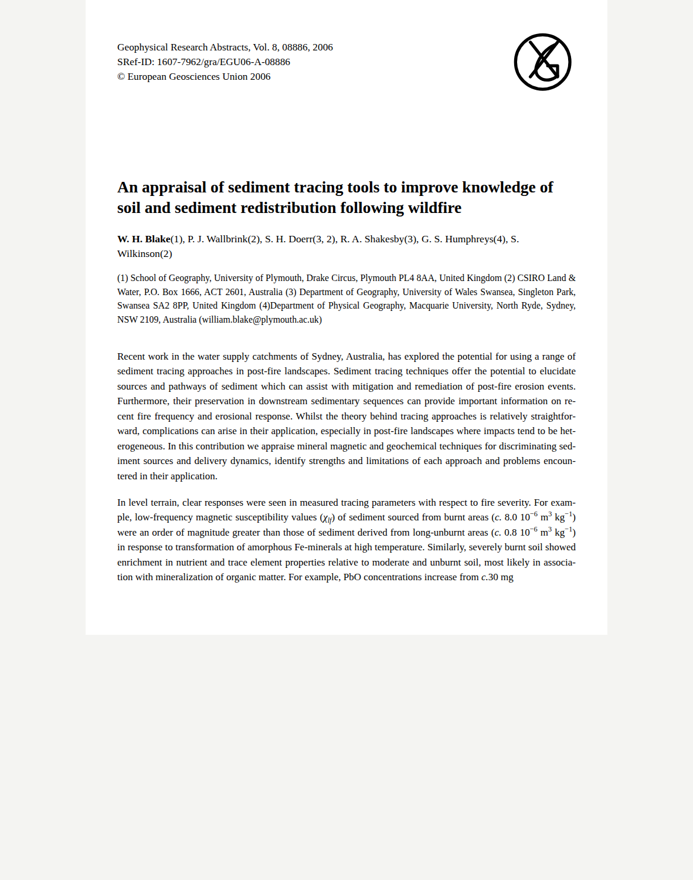Geophysical Research Abstracts, Vol. 8, 08886, 2006
SRef-ID: 1607-7962/gra/EGU06-A-08886
© European Geosciences Union 2006
An appraisal of sediment tracing tools to improve knowledge of soil and sediment redistribution following wildfire
W. H. Blake(1), P. J. Wallbrink(2), S. H. Doerr(3, 2), R. A. Shakesby(3), G. S. Humphreys(4), S. Wilkinson(2)
(1) School of Geography, University of Plymouth, Drake Circus, Plymouth PL4 8AA, United Kingdom (2) CSIRO Land & Water, P.O. Box 1666, ACT 2601, Australia (3) Department of Geography, University of Wales Swansea, Singleton Park, Swansea SA2 8PP, United Kingdom (4)Department of Physical Geography, Macquarie University, North Ryde, Sydney, NSW 2109, Australia (william.blake@plymouth.ac.uk)
Recent work in the water supply catchments of Sydney, Australia, has explored the potential for using a range of sediment tracing approaches in post-fire landscapes. Sediment tracing techniques offer the potential to elucidate sources and pathways of sediment which can assist with mitigation and remediation of post-fire erosion events. Furthermore, their preservation in downstream sedimentary sequences can provide important information on recent fire frequency and erosional response. Whilst the theory behind tracing approaches is relatively straightforward, complications can arise in their application, especially in post-fire landscapes where impacts tend to be heterogeneous. In this contribution we appraise mineral magnetic and geochemical techniques for discriminating sediment sources and delivery dynamics, identify strengths and limitations of each approach and problems encountered in their application.
In level terrain, clear responses were seen in measured tracing parameters with respect to fire severity. For example, low-frequency magnetic susceptibility values (χlf) of sediment sourced from burnt areas (c. 8.0 10−6 m3 kg−1) were an order of magnitude greater than those of sediment derived from long-unburnt areas (c. 0.8 10−6 m3 kg−1) in response to transformation of amorphous Fe-minerals at high temperature. Similarly, severely burnt soil showed enrichment in nutrient and trace element properties relative to moderate and unburnt soil, most likely in association with mineralization of organic matter. For example, PbO concentrations increase from c. 30 mg